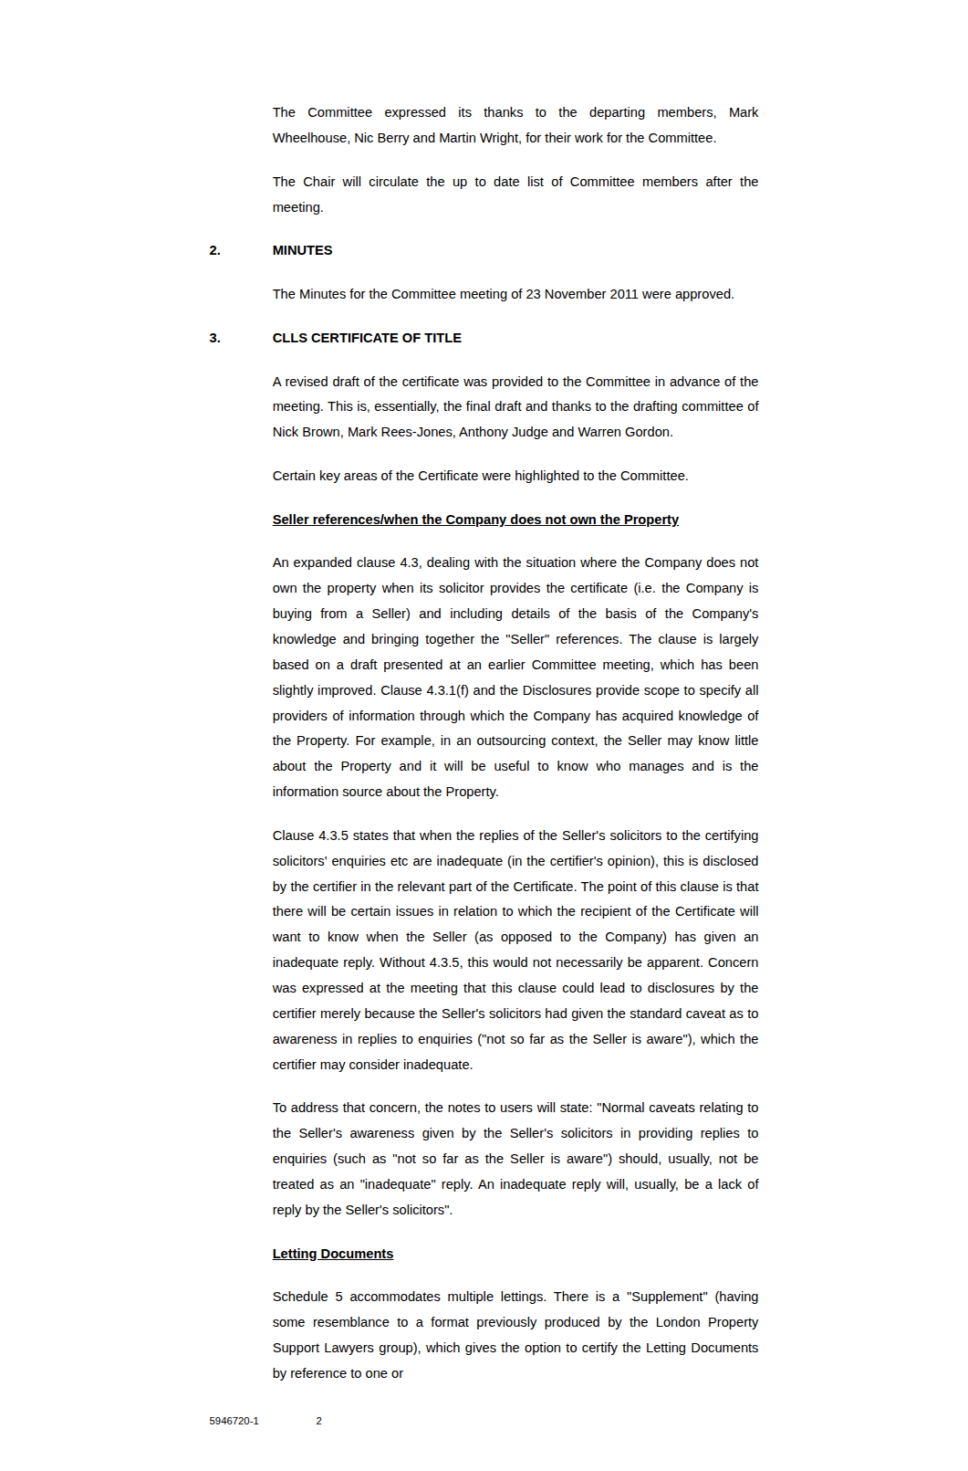The Committee expressed its thanks to the departing members, Mark Wheelhouse, Nic Berry and Martin Wright, for their work for the Committee.
The Chair will circulate the up to date list of Committee members after the meeting.
2. Minutes
The Minutes for the Committee meeting of 23 November 2011 were approved.
3. CLLS Certificate of Title
A revised draft of the certificate was provided to the Committee in advance of the meeting. This is, essentially, the final draft and thanks to the drafting committee of Nick Brown, Mark Rees-Jones, Anthony Judge and Warren Gordon.
Certain key areas of the Certificate were highlighted to the Committee.
Seller references/when the Company does not own the Property
An expanded clause 4.3, dealing with the situation where the Company does not own the property when its solicitor provides the certificate (i.e. the Company is buying from a Seller) and including details of the basis of the Company's knowledge and bringing together the "Seller" references. The clause is largely based on a draft presented at an earlier Committee meeting, which has been slightly improved. Clause 4.3.1(f) and the Disclosures provide scope to specify all providers of information through which the Company has acquired knowledge of the Property. For example, in an outsourcing context, the Seller may know little about the Property and it will be useful to know who manages and is the information source about the Property.
Clause 4.3.5 states that when the replies of the Seller's solicitors to the certifying solicitors' enquiries etc are inadequate (in the certifier's opinion), this is disclosed by the certifier in the relevant part of the Certificate. The point of this clause is that there will be certain issues in relation to which the recipient of the Certificate will want to know when the Seller (as opposed to the Company) has given an inadequate reply. Without 4.3.5, this would not necessarily be apparent. Concern was expressed at the meeting that this clause could lead to disclosures by the certifier merely because the Seller's solicitors had given the standard caveat as to awareness in replies to enquiries ("not so far as the Seller is aware"), which the certifier may consider inadequate.
To address that concern, the notes to users will state: "Normal caveats relating to the Seller's awareness given by the Seller's solicitors in providing replies to enquiries (such as "not so far as the Seller is aware") should, usually, not be treated as an "inadequate" reply. An inadequate reply will, usually, be a lack of reply by the Seller's solicitors".
Letting Documents
Schedule 5 accommodates multiple lettings. There is a "Supplement" (having some resemblance to a format previously produced by the London Property Support Lawyers group), which gives the option to certify the Letting Documents by reference to one or
5946720-1 2